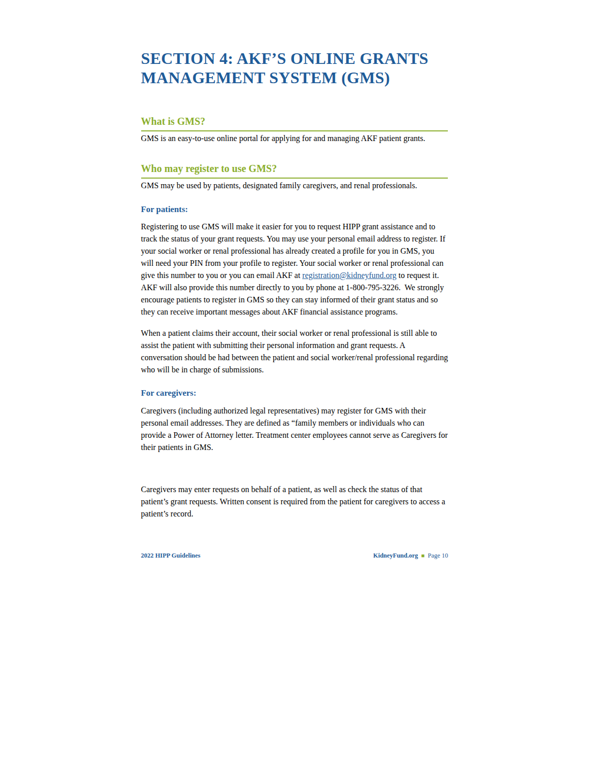SECTION 4: AKF’S ONLINE GRANTS MANAGEMENT SYSTEM (GMS)
What is GMS?
GMS is an easy-to-use online portal for applying for and managing AKF patient grants.
Who may register to use GMS?
GMS may be used by patients, designated family caregivers, and renal professionals.
For patients:
Registering to use GMS will make it easier for you to request HIPP grant assistance and to track the status of your grant requests. You may use your personal email address to register. If your social worker or renal professional has already created a profile for you in GMS, you will need your PIN from your profile to register. Your social worker or renal professional can give this number to you or you can email AKF at registration@kidneyfund.org to request it. AKF will also provide this number directly to you by phone at 1-800-795-3226. We strongly encourage patients to register in GMS so they can stay informed of their grant status and so they can receive important messages about AKF financial assistance programs.
When a patient claims their account, their social worker or renal professional is still able to assist the patient with submitting their personal information and grant requests. A conversation should be had between the patient and social worker/renal professional regarding who will be in charge of submissions.
For caregivers:
Caregivers (including authorized legal representatives) may register for GMS with their personal email addresses. They are defined as “family members or individuals who can provide a Power of Attorney letter. Treatment center employees cannot serve as Caregivers for their patients in GMS.
Caregivers may enter requests on behalf of a patient, as well as check the status of that patient’s grant requests. Written consent is required from the patient for caregivers to access a patient’s record.
2022 HIPP Guidelines KidneyFund.org ■ Page 10